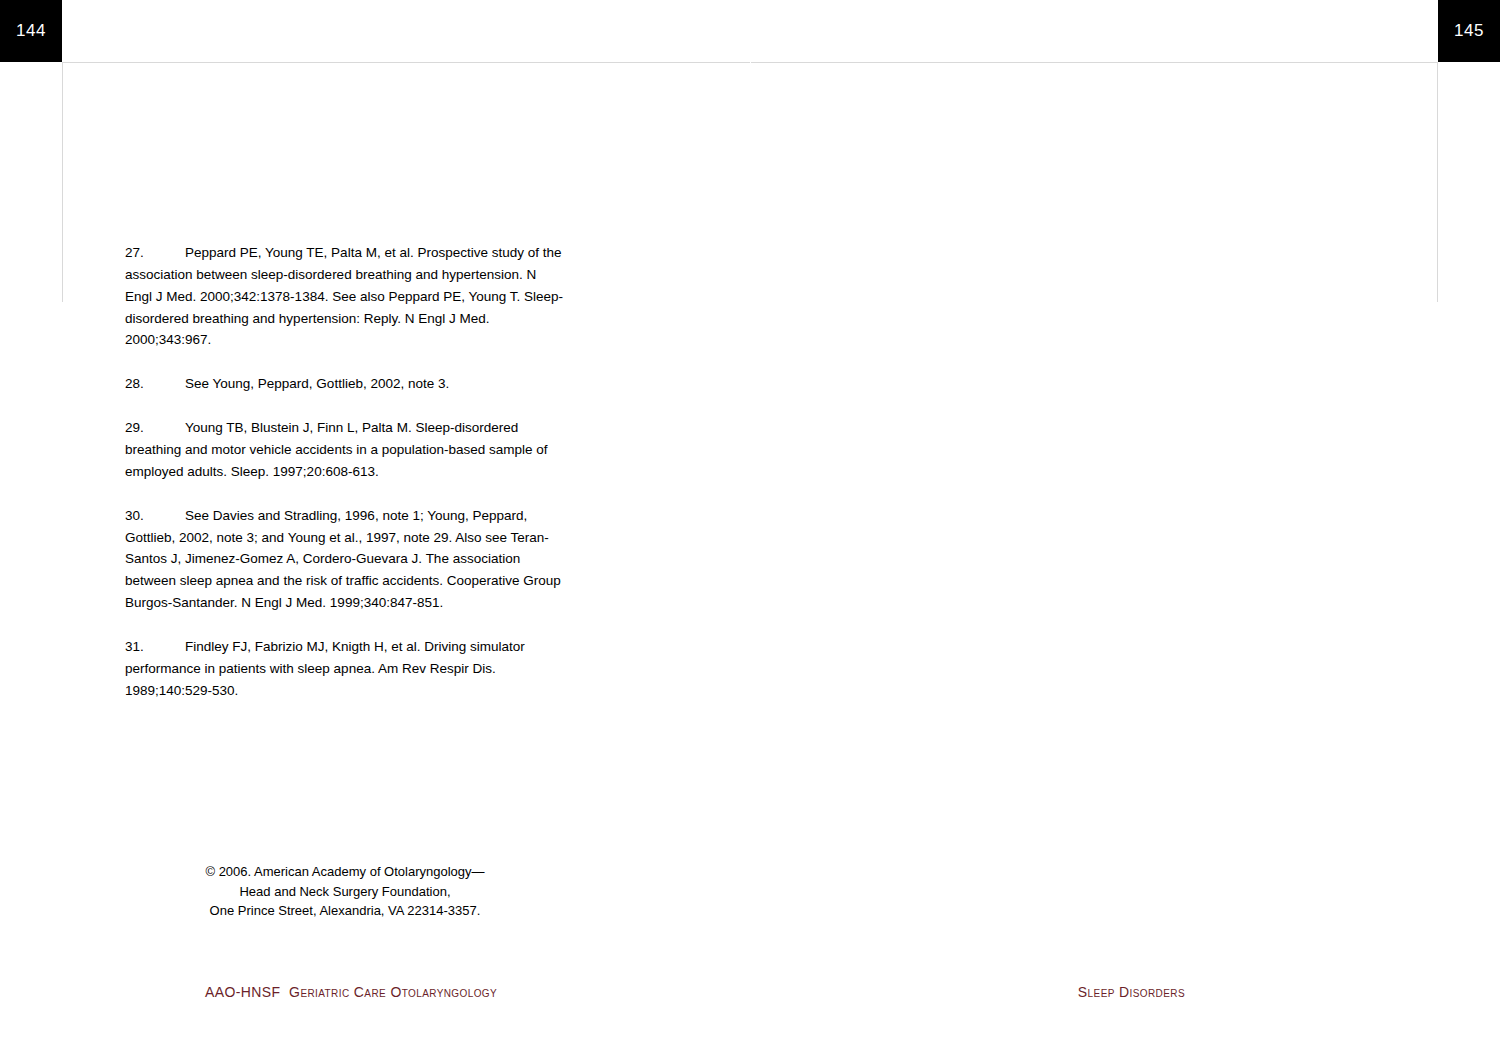144
145
27. Peppard PE, Young TE, Palta M, et al. Prospective study of the association between sleep-disordered breathing and hypertension. N Engl J Med. 2000;342:1378-1384. See also Peppard PE, Young T. Sleep-disordered breathing and hypertension: Reply. N Engl J Med. 2000;343:967.
28. See Young, Peppard, Gottlieb, 2002, note 3.
29. Young TB, Blustein J, Finn L, Palta M. Sleep-disordered breathing and motor vehicle accidents in a population-based sample of employed adults. Sleep. 1997;20:608-613.
30. See Davies and Stradling, 1996, note 1; Young, Peppard, Gottlieb, 2002, note 3; and Young et al., 1997, note 29. Also see Teran-Santos J, Jimenez-Gomez A, Cordero-Guevara J. The association between sleep apnea and the risk of traffic accidents. Cooperative Group Burgos-Santander. N Engl J Med. 1999;340:847-851.
31. Findley FJ, Fabrizio MJ, Knigth H, et al. Driving simulator performance in patients with sleep apnea. Am Rev Respir Dis. 1989;140:529-530.
© 2006. American Academy of Otolaryngology—
Head and Neck Surgery Foundation,
One Prince Street, Alexandria, VA 22314-3357.
AAO-HNSF Geriatric Care Otolaryngology
Sleep Disorders